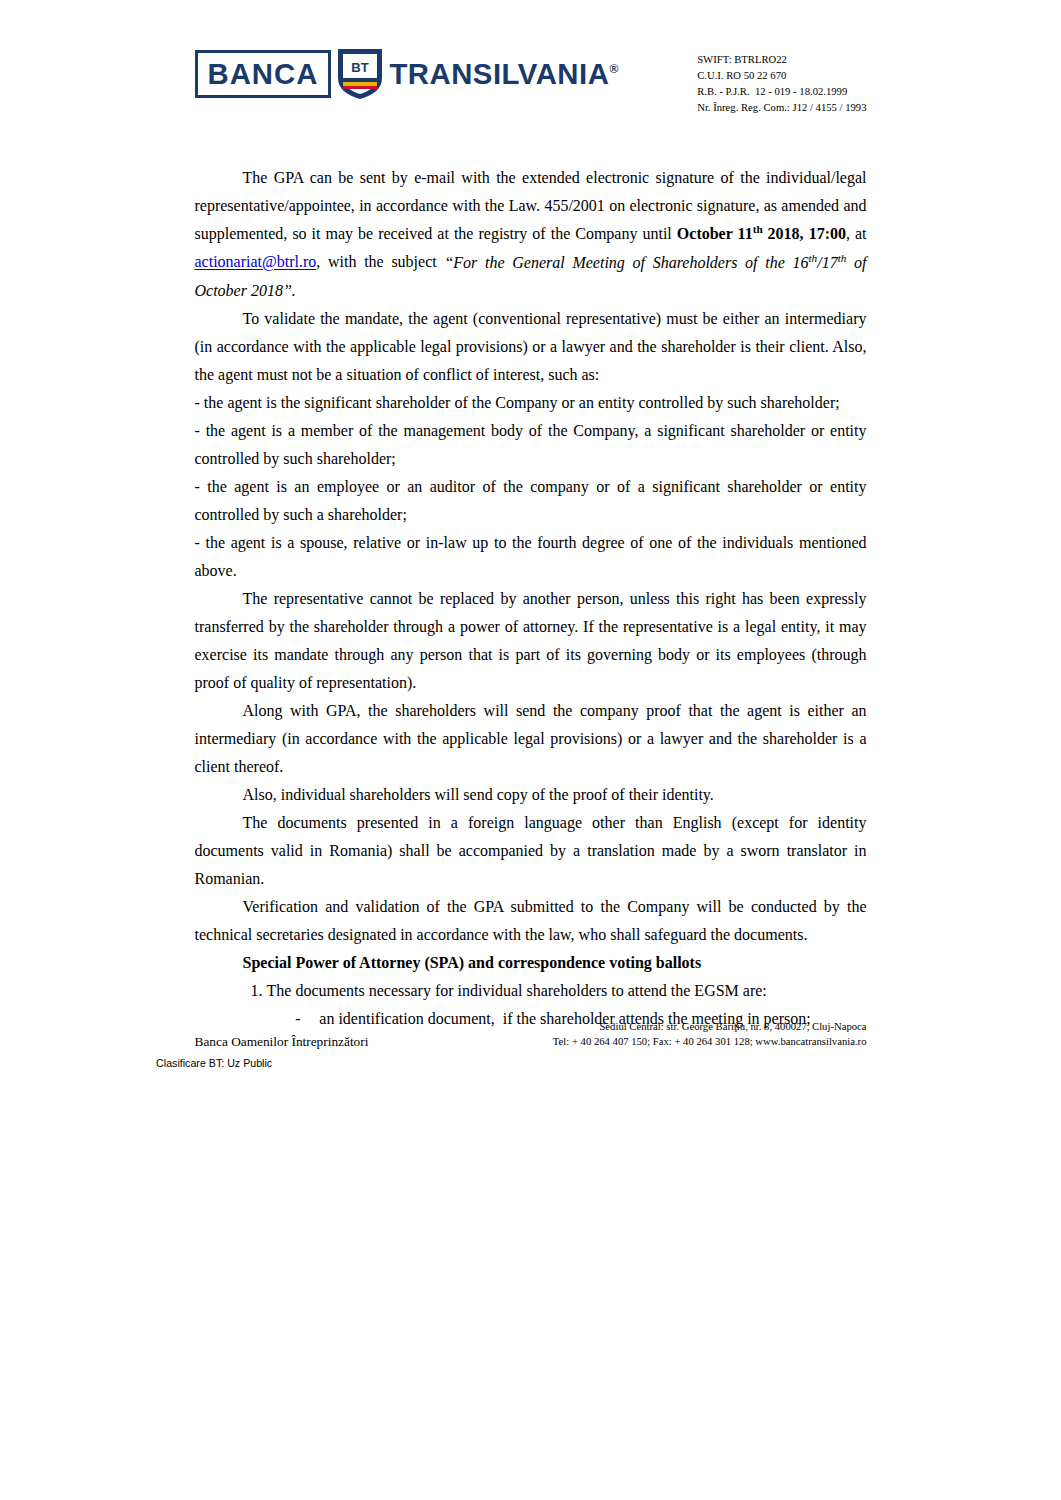BANCA BT TRANSILVANIA®
SWIFT: BTRLRO22
C.U.I. RO 50 22 670
R.B. - P.J.R. 12 - 019 - 18.02.1999
Nr. Înreg. Reg. Com.: J12 / 4155 / 1993
The GPA can be sent by e-mail with the extended electronic signature of the individual/legal representative/appointee, in accordance with the Law. 455/2001 on electronic signature, as amended and supplemented, so it may be received at the registry of the Company until October 11th 2018, 17:00, at actionariat@btrl.ro, with the subject “For the General Meeting of Shareholders of the 16th/17th of October 2018”.
To validate the mandate, the agent (conventional representative) must be either an intermediary (in accordance with the applicable legal provisions) or a lawyer and the shareholder is their client. Also, the agent must not be a situation of conflict of interest, such as:
- the agent is the significant shareholder of the Company or an entity controlled by such shareholder;
- the agent is a member of the management body of the Company, a significant shareholder or entity controlled by such shareholder;
- the agent is an employee or an auditor of the company or of a significant shareholder or entity controlled by such a shareholder;
- the agent is a spouse, relative or in-law up to the fourth degree of one of the individuals mentioned above.
The representative cannot be replaced by another person, unless this right has been expressly transferred by the shareholder through a power of attorney. If the representative is a legal entity, it may exercise its mandate through any person that is part of its governing body or its employees (through proof of quality of representation).
Along with GPA, the shareholders will send the company proof that the agent is either an intermediary (in accordance with the applicable legal provisions) or a lawyer and the shareholder is a client thereof.
Also, individual shareholders will send copy of the proof of their identity.
The documents presented in a foreign language other than English (except for identity documents valid in Romania) shall be accompanied by a translation made by a sworn translator in Romanian.
Verification and validation of the GPA submitted to the Company will be conducted by the technical secretaries designated in accordance with the law, who shall safeguard the documents.
Special Power of Attorney (SPA) and correspondence voting ballots
The documents necessary for individual shareholders to attend the EGSM are:
an identification document, if the shareholder attends the meeting in person;
Banca Oamenilor Întreprinzători
Sediul Central: str. George Bariţiu, nr. 8, 400027, Cluj-Napoca
Tel: + 40 264 407 150; Fax: + 40 264 301 128; www.bancatransilvania.ro
Clasificare BT: Uz Public